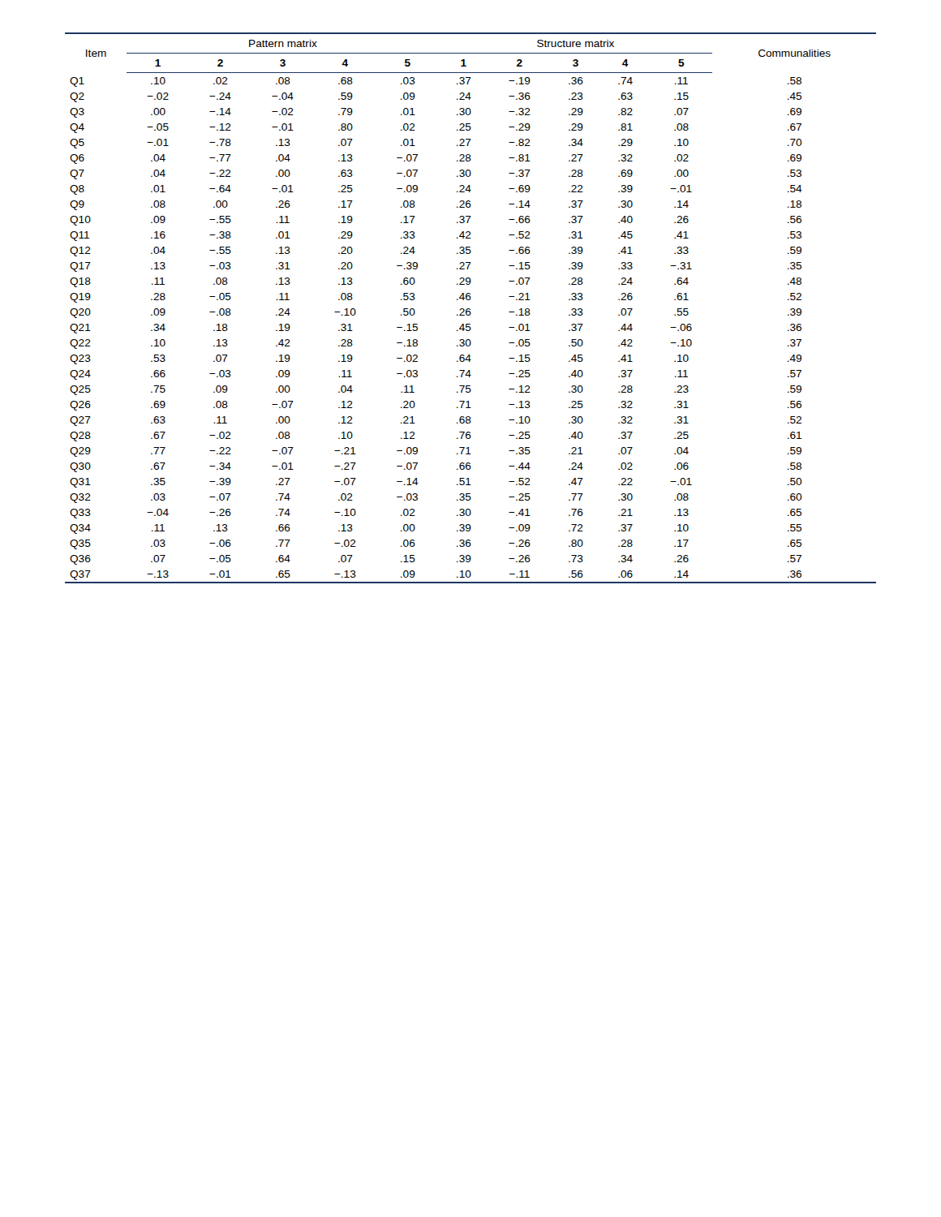| Item | Pattern matrix | Structure matrix | Communalities |
| --- | --- | --- | --- |
| 1 | 2 | 3 | 4 | 5 | 1 | 2 | 3 | 4 | 5 |
| Q1 | .10 | .02 | .08 | .68 | .03 | .37 | −.19 | .36 | .74 | .11 | .58 |
| Q2 | −.02 | −.24 | −.04 | .59 | .09 | .24 | −.36 | .23 | .63 | .15 | .45 |
| Q3 | .00 | −.14 | −.02 | .79 | .01 | .30 | −.32 | .29 | .82 | .07 | .69 |
| Q4 | −.05 | −.12 | −.01 | .80 | .02 | .25 | −.29 | .29 | .81 | .08 | .67 |
| Q5 | −.01 | −.78 | .13 | .07 | .01 | .27 | −.82 | .34 | .29 | .10 | .70 |
| Q6 | .04 | −.77 | .04 | .13 | −.07 | .28 | −.81 | .27 | .32 | .02 | .69 |
| Q7 | .04 | −.22 | .00 | .63 | −.07 | .30 | −.37 | .28 | .69 | .00 | .53 |
| Q8 | .01 | −.64 | −.01 | .25 | −.09 | .24 | −.69 | .22 | .39 | −.01 | .54 |
| Q9 | .08 | .00 | .26 | .17 | .08 | .26 | −.14 | .37 | .30 | .14 | .18 |
| Q10 | .09 | −.55 | .11 | .19 | .17 | .37 | −.66 | .37 | .40 | .26 | .56 |
| Q11 | .16 | −.38 | .01 | .29 | .33 | .42 | −.52 | .31 | .45 | .41 | .53 |
| Q12 | .04 | −.55 | .13 | .20 | .24 | .35 | −.66 | .39 | .41 | .33 | .59 |
| Q17 | .13 | −.03 | .31 | .20 | −.39 | .27 | −.15 | .39 | .33 | −.31 | .35 |
| Q18 | .11 | .08 | .13 | .13 | .60 | .29 | −.07 | .28 | .24 | .64 | .48 |
| Q19 | .28 | −.05 | .11 | .08 | .53 | .46 | −.21 | .33 | .26 | .61 | .52 |
| Q20 | .09 | −.08 | .24 | −.10 | .50 | .26 | −.18 | .33 | .07 | .55 | .39 |
| Q21 | .34 | .18 | .19 | .31 | −.15 | .45 | −.01 | .37 | .44 | −.06 | .36 |
| Q22 | .10 | .13 | .42 | .28 | −.18 | .30 | −.05 | .50 | .42 | −.10 | .37 |
| Q23 | .53 | .07 | .19 | .19 | −.02 | .64 | −.15 | .45 | .41 | .10 | .49 |
| Q24 | .66 | −.03 | .09 | .11 | −.03 | .74 | −.25 | .40 | .37 | .11 | .57 |
| Q25 | .75 | .09 | .00 | .04 | .11 | .75 | −.12 | .30 | .28 | .23 | .59 |
| Q26 | .69 | .08 | −.07 | .12 | .20 | .71 | −.13 | .25 | .32 | .31 | .56 |
| Q27 | .63 | .11 | .00 | .12 | .21 | .68 | −.10 | .30 | .32 | .31 | .52 |
| Q28 | .67 | −.02 | .08 | .10 | .12 | .76 | −.25 | .40 | .37 | .25 | .61 |
| Q29 | .77 | −.22 | −.07 | −.21 | −.09 | .71 | −.35 | .21 | .07 | .04 | .59 |
| Q30 | .67 | −.34 | −.01 | −.27 | −.07 | .66 | −.44 | .24 | .02 | .06 | .58 |
| Q31 | .35 | −.39 | .27 | −.07 | −.14 | .51 | −.52 | .47 | .22 | −.01 | .50 |
| Q32 | .03 | −.07 | .74 | .02 | −.03 | .35 | −.25 | .77 | .30 | .08 | .60 |
| Q33 | −.04 | −.26 | .74 | −.10 | .02 | .30 | −.41 | .76 | .21 | .13 | .65 |
| Q34 | .11 | .13 | .66 | .13 | .00 | .39 | −.09 | .72 | .37 | .10 | .55 |
| Q35 | .03 | −.06 | .77 | −.02 | .06 | .36 | −.26 | .80 | .28 | .17 | .65 |
| Q36 | .07 | −.05 | .64 | .07 | .15 | .39 | −.26 | .73 | .34 | .26 | .57 |
| Q37 | −.13 | −.01 | .65 | −.13 | .09 | .10 | −.11 | .56 | .06 | .14 | .36 |